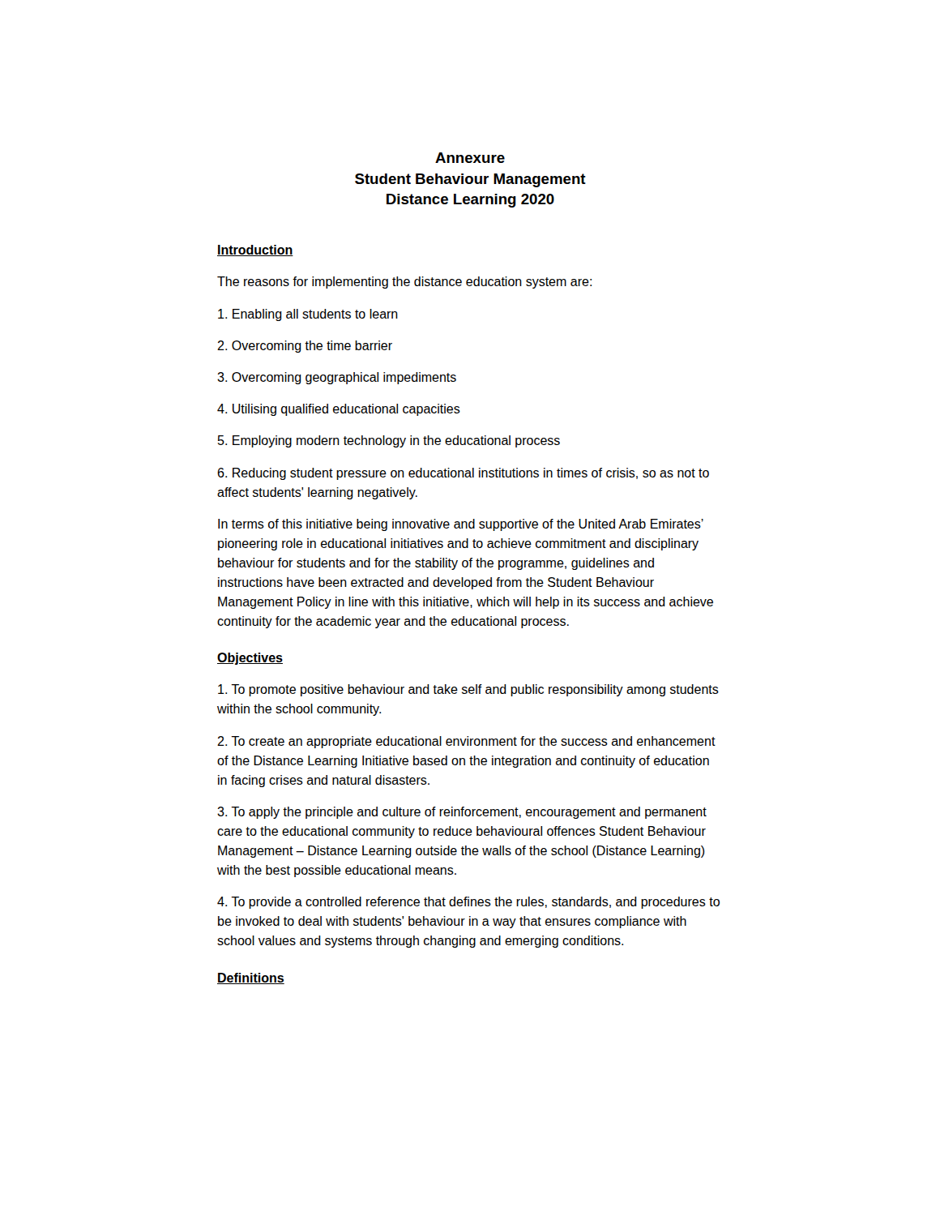Annexure
Student Behaviour Management
Distance Learning 2020
Introduction
The reasons for implementing the distance education system are:
1. Enabling all students to learn
2. Overcoming the time barrier
3. Overcoming geographical impediments
4. Utilising qualified educational capacities
5. Employing modern technology in the educational process
6. Reducing student pressure on educational institutions in times of crisis, so as not to affect students' learning negatively.
In terms of this initiative being innovative and supportive of the United Arab Emirates’ pioneering role in educational initiatives and to achieve commitment and disciplinary behaviour for students and for the stability of the programme, guidelines and instructions have been extracted and developed from the Student Behaviour Management Policy in line with this initiative, which will help in its success and achieve continuity for the academic year and the educational process.
Objectives
1. To promote positive behaviour and take self and public responsibility among students within the school community.
2. To create an appropriate educational environment for the success and enhancement of the Distance Learning Initiative based on the integration and continuity of education in facing crises and natural disasters.
3. To apply the principle and culture of reinforcement, encouragement and permanent care to the educational community to reduce behavioural offences Student Behaviour Management – Distance Learning outside the walls of the school (Distance Learning) with the best possible educational means.
4. To provide a controlled reference that defines the rules, standards, and procedures to be invoked to deal with students' behaviour in a way that ensures compliance with school values and systems through changing and emerging conditions.
Definitions